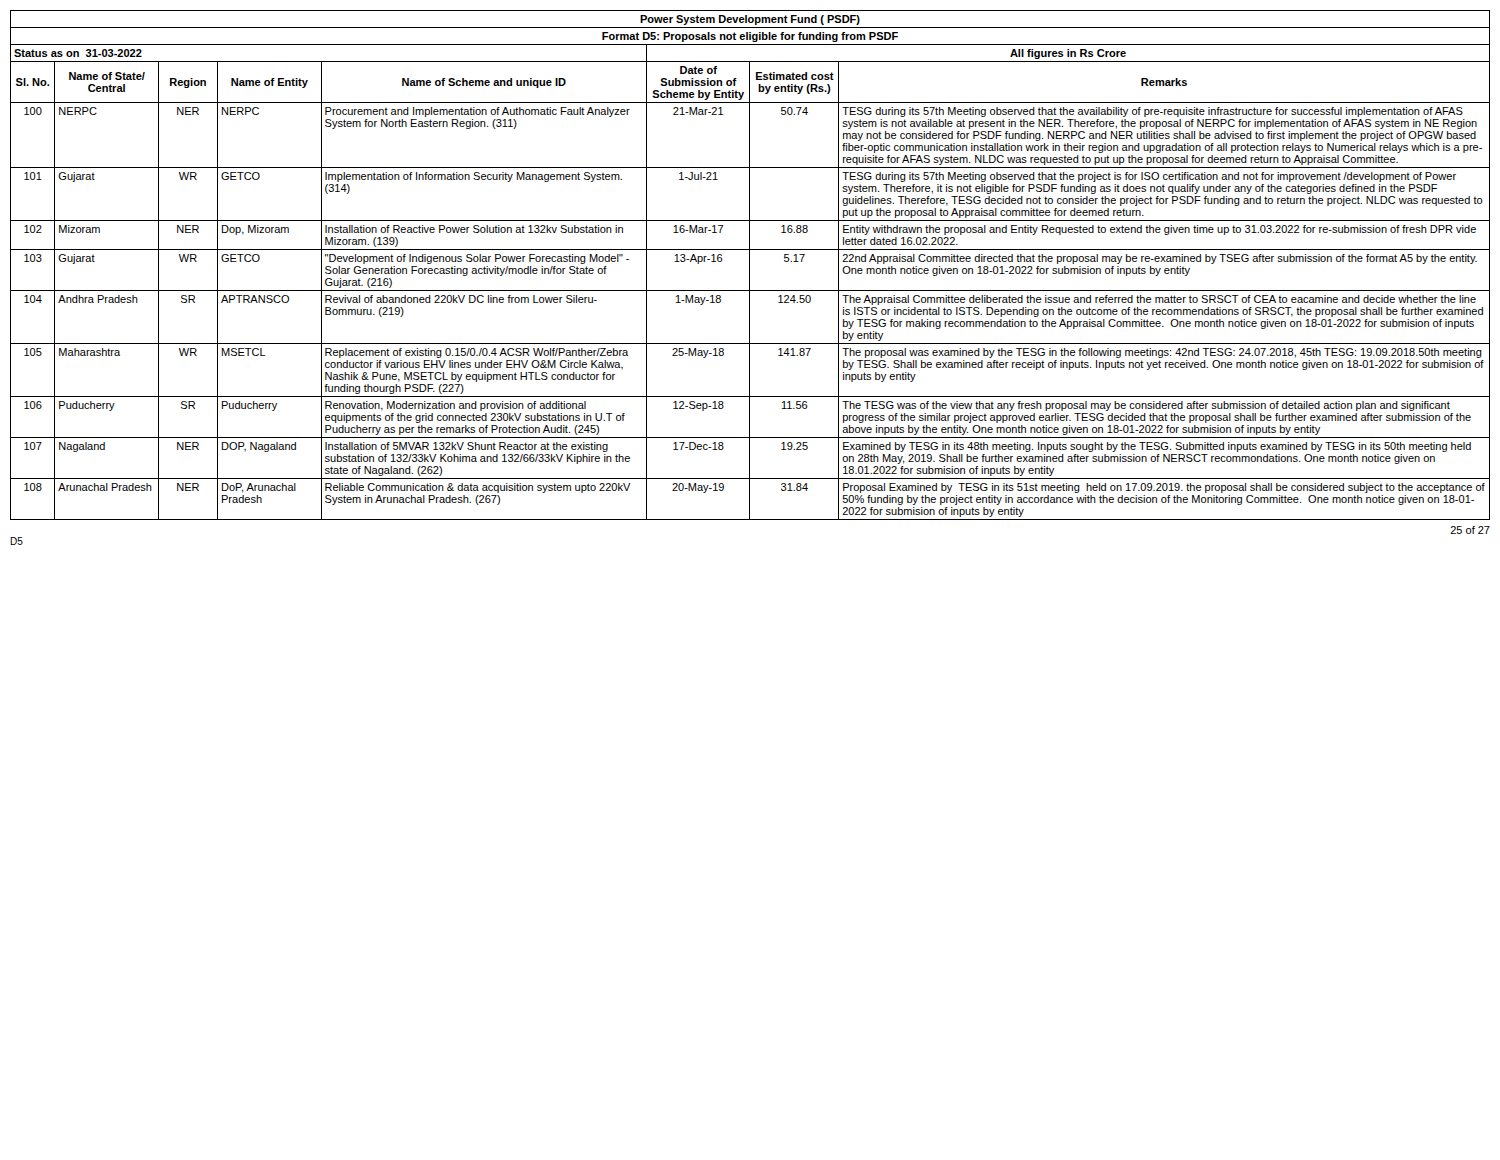| Power System Development Fund ( PSDF) |
| Format D5: Proposals not eligible for funding from PSDF |
| Status as on 31-03-2022 | All figures in Rs Crore |
| Sl. No. | Name of State/ Central | Region | Name of Entity | Name of Scheme and unique ID | Date of Submission of Scheme by Entity | Estimated cost by entity (Rs.) | Remarks |
| 100 | NERPC | NER | NERPC | Procurement and Implementation of Authomatic Fault Analyzer System for North Eastern Region. (311) | 21-Mar-21 | 50.74 | TESG during its 57th Meeting observed that the availability of pre-requisite infrastructure for successful implementation of AFAS system is not available at present in the NER. Therefore, the proposal of NERPC for implementation of AFAS system in NE Region may not be considered for PSDF funding. NERPC and NER utilities shall be advised to first implement the project of OPGW based fiber-optic communication installation work in their region and upgradation of all protection relays to Numerical relays which is a pre-requisite for AFAS system. NLDC was requested to put up the proposal for deemed return to Appraisal Committee. |
| 101 | Gujarat | WR | GETCO | Implementation of Information Security Management System. (314) | 1-Jul-21 | | TESG during its 57th Meeting observed that the project is for ISO certification and not for improvement /development of Power system. Therefore, it is not eligible for PSDF funding as it does not qualify under any of the categories defined in the PSDF guidelines. Therefore, TESG decided not to consider the project for PSDF funding and to return the project. NLDC was requested to put up the proposal to Appraisal committee for deemed return. |
| 102 | Mizoram | NER | Dop, Mizoram | Installation of Reactive Power Solution at 132kv Substation in Mizoram. (139) | 16-Mar-17 | 16.88 | Entity withdrawn the proposal and Entity Requested to extend the given time up to 31.03.2022 for re-submission of fresh DPR vide letter dated 16.02.2022. |
| 103 | Gujarat | WR | GETCO | "Development of Indigenous Solar Power Forecasting Model" - Solar Generation Forecasting activity/modle in/for State of Gujarat. (216) | 13-Apr-16 | 5.17 | 22nd Appraisal Committee directed that the proposal may be re-examined by TSEG after submission of the format A5 by the entity. One month notice given on 18-01-2022 for submision of inputs by entity |
| 104 | Andhra Pradesh | SR | APTRANSCO | Revival of abandoned 220kV DC line from Lower Sileru-Bommuru. (219) | 1-May-18 | 124.50 | The Appraisal Committee deliberated the issue and referred the matter to SRSCT of CEA to eacamine and decide whether the line is ISTS or incidental to ISTS. Depending on the outcome of the recommendations of SRSCT, the proposal shall be further examined by TESG for making recommendation to the Appraisal Committee. One month notice given on 18-01-2022 for submision of inputs by entity |
| 105 | Maharashtra | WR | MSETCL | Replacement of existing 0.15/0./0.4 ACSR Wolf/Panther/Zebra conductor if various EHV lines under EHV O&M Circle Kalwa, Nashik & Pune, MSETCL by equipment HTLS conductor for funding thourgh PSDF. (227) | 25-May-18 | 141.87 | The proposal was examined by the TESG in the following meetings: 42nd TESG: 24.07.2018, 45th TESG: 19.09.2018.50th meeting by TESG. Shall be examined after receipt of inputs. Inputs not yet received. One month notice given on 18-01-2022 for submision of inputs by entity |
| 106 | Puducherry | SR | Puducherry | Renovation, Modernization and provision of additional equipments of the grid connected 230kV substations in U.T of Puducherry as per the remarks of Protection Audit. (245) | 12-Sep-18 | 11.56 | The TESG was of the view that any fresh proposal may be considered after submission of detailed action plan and significant progress of the similar project approved earlier. TESG decided that the proposal shall be further examined after submission of the above inputs by the entity. One month notice given on 18-01-2022 for submision of inputs by entity |
| 107 | Nagaland | NER | DOP, Nagaland | Installation of 5MVAR 132kV Shunt Reactor at the existing substation of 132/33kV Kohima and 132/66/33kV Kiphire in the state of Nagaland. (262) | 17-Dec-18 | 19.25 | Examined by TESG in its 48th meeting. Inputs sought by the TESG. Submitted inputs examined by TESG in its 50th meeting held on 28th May, 2019. Shall be further examined after submission of NERSCT recommondations. One month notice given on 18.01.2022 for submision of inputs by entity |
| 108 | Arunachal Pradesh | NER | DoP, Arunachal Pradesh | Reliable Communication & data acquisition system upto 220kV System in Arunachal Pradesh. (267) | 20-May-19 | 31.84 | Proposal Examined by TESG in its 51st meeting held on 17.09.2019. the proposal shall be considered subject to the acceptance of 50% funding by the project entity in accordance with the decision of the Monitoring Committee. One month notice given on 18-01-2022 for submision of inputs by entity |
25 of 27
D5